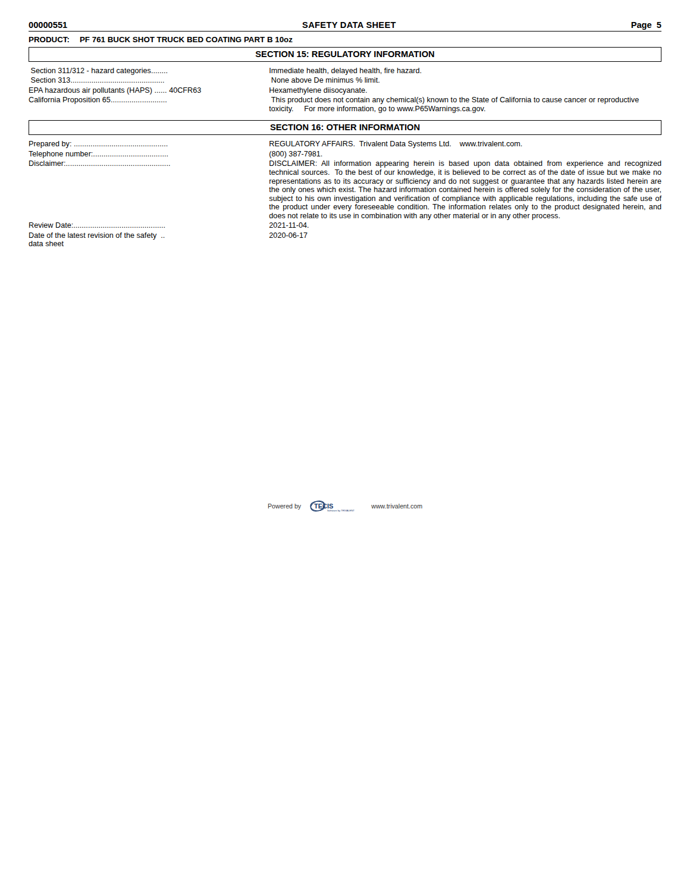00000551
SAFETY DATA SHEET
Page 5
PRODUCT: PF 761 BUCK SHOT TRUCK BED COATING PART B 10oz
SECTION 15: REGULATORY INFORMATION
| Section 311/312 - hazard categories ........ | Immediate health, delayed health, fire hazard. |
| Section 313 ............................................. | None above De minimus % limit. |
| EPA hazardous air pollutants (HAPS) ...... 40CFR63 | Hexamethylene diisocyanate. |
| California Proposition 65 ........................... | This product does not contain any chemical(s) known to the State of California to cause cancer or reproductive toxicity. For more information, go to www.P65Warnings.ca.gov. |
SECTION 16: OTHER INFORMATION
| Prepared by: ............................................. | REGULATORY AFFAIRS. Trivalent Data Systems Ltd. www.trivalent.com. |
| Telephone number: .................................... | (800) 387-7981. |
| Disclaimer: .................................................. | DISCLAIMER: All information appearing herein is based upon data obtained from experience and recognized technical sources. To the best of our knowledge, it is believed to be correct as of the date of issue but we make no representations as to its accuracy or sufficiency and do not suggest or guarantee that any hazards listed herein are the only ones which exist. The hazard information contained herein is offered solely for the consideration of the user, subject to his own investigation and verification of compliance with applicable regulations, including the safe use of the product under every foreseeable condition. The information relates only to the product designated herein, and does not relate to its use in combination with any other material or in any other process. |
| Review Date: ............................................ | 2021-11-04. |
| Date of the latest revision of the safety .. data sheet | 2020-06-17 |
Powered by TECIS Software by TRIVALENT www.trivalent.com